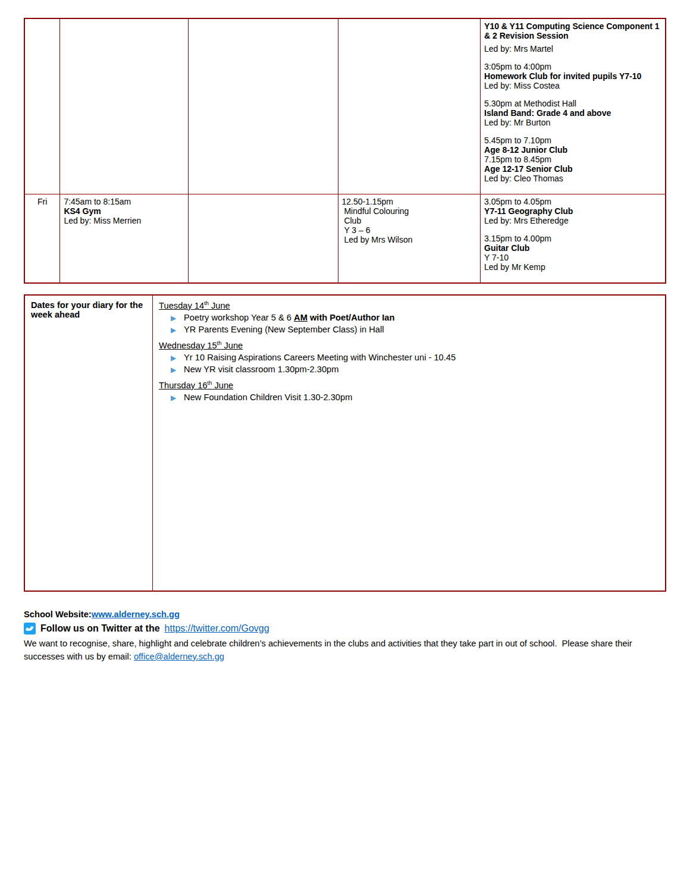| | | | | Y10 & Y11 Computing Science Component 1 & 2 Revision Session Led by: Mrs Martel 3:05pm to 4:00pm Homework Club for invited pupils Y7-10 Led by: Miss Costea 5.30pm at Methodist Hall Island Band: Grade 4 and above Led by: Mr Burton 5.45pm to 7.10pm Age 8-12 Junior Club 7.15pm to 8.45pm Age 12-17 Senior Club Led by: Cleo Thomas |
| Fri | 7:45am to 8:15am KS4 Gym Led by: Miss Merrien | | 12.50-1.15pm Mindful Colouring Club Y 3 – 6 Led by Mrs Wilson | 3.05pm to 4.05pm Y7-11 Geography Club Led by: Mrs Etheredge 3.15pm to 4.00pm Guitar Club Y 7-10 Led by Mr Kemp |
| Dates for your diary for the week ahead | Tuesday 14 th June Poetry workshop Year 5 & 6 AM with Poet/Author Ian YR Parents Evening (New September Class) in Hall Wednesday 15 th June Yr 10 Raising Aspirations Careers Meeting with Winchester uni - 10.45 New YR visit classroom 1.30pm-2.30pm Thursday 16 th June New Foundation Children Visit 1.30-2.30pm |
School Website:www.alderney.sch.gg
Follow us on Twitter at the https://twitter.com/Govgg
We want to recognise, share, highlight and celebrate children’s achievements in the clubs and activities that they take part in out of school. Please share their successes with us by email: office@alderney.sch.gg